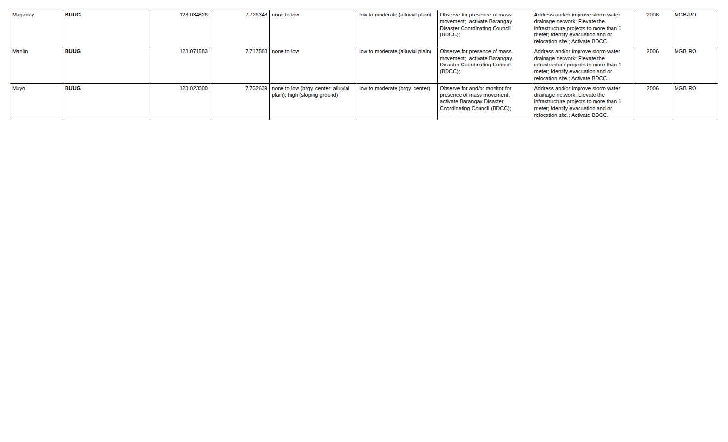| Maganay | BUUG | 123.034826 | 7.726343 | none to low | low to moderate (alluvial plain) | Observe for presence of mass movement; activate Barangay Disaster Coordinating Council (BDCC); | Address and/or improve storm water drainage network; Elevate the infrastructure projects to more than 1 meter; Identify evacuation and or relocation site.; Activate BDCC. | 2006 | MGB-RO |
| Manlin | BUUG | 123.071583 | 7.717583 | none to low | low to moderate (alluvial plain) | Observe for presence of mass movement; activate Barangay Disaster Coordinating Council (BDCC); | Address and/or improve storm water drainage network; Elevate the infrastructure projects to more than 1 meter; Identify evacuation and or relocation site.; Activate BDCC. | 2006 | MGB-RO |
| Muyo | BUUG | 123.023000 | 7.752639 | none to low (brgy. center; alluvial plain); high (sloping ground) | low to moderate (brgy. center) | Observe for and/or monitor for presence of mass movement; activate Barangay Disaster Coordinating Council (BDCC); | Address and/or improve storm water drainage network; Elevate the infrastructure projects to more than 1 meter; Identify evacuation and or relocation site.; Activate BDCC. | 2006 | MGB-RO |